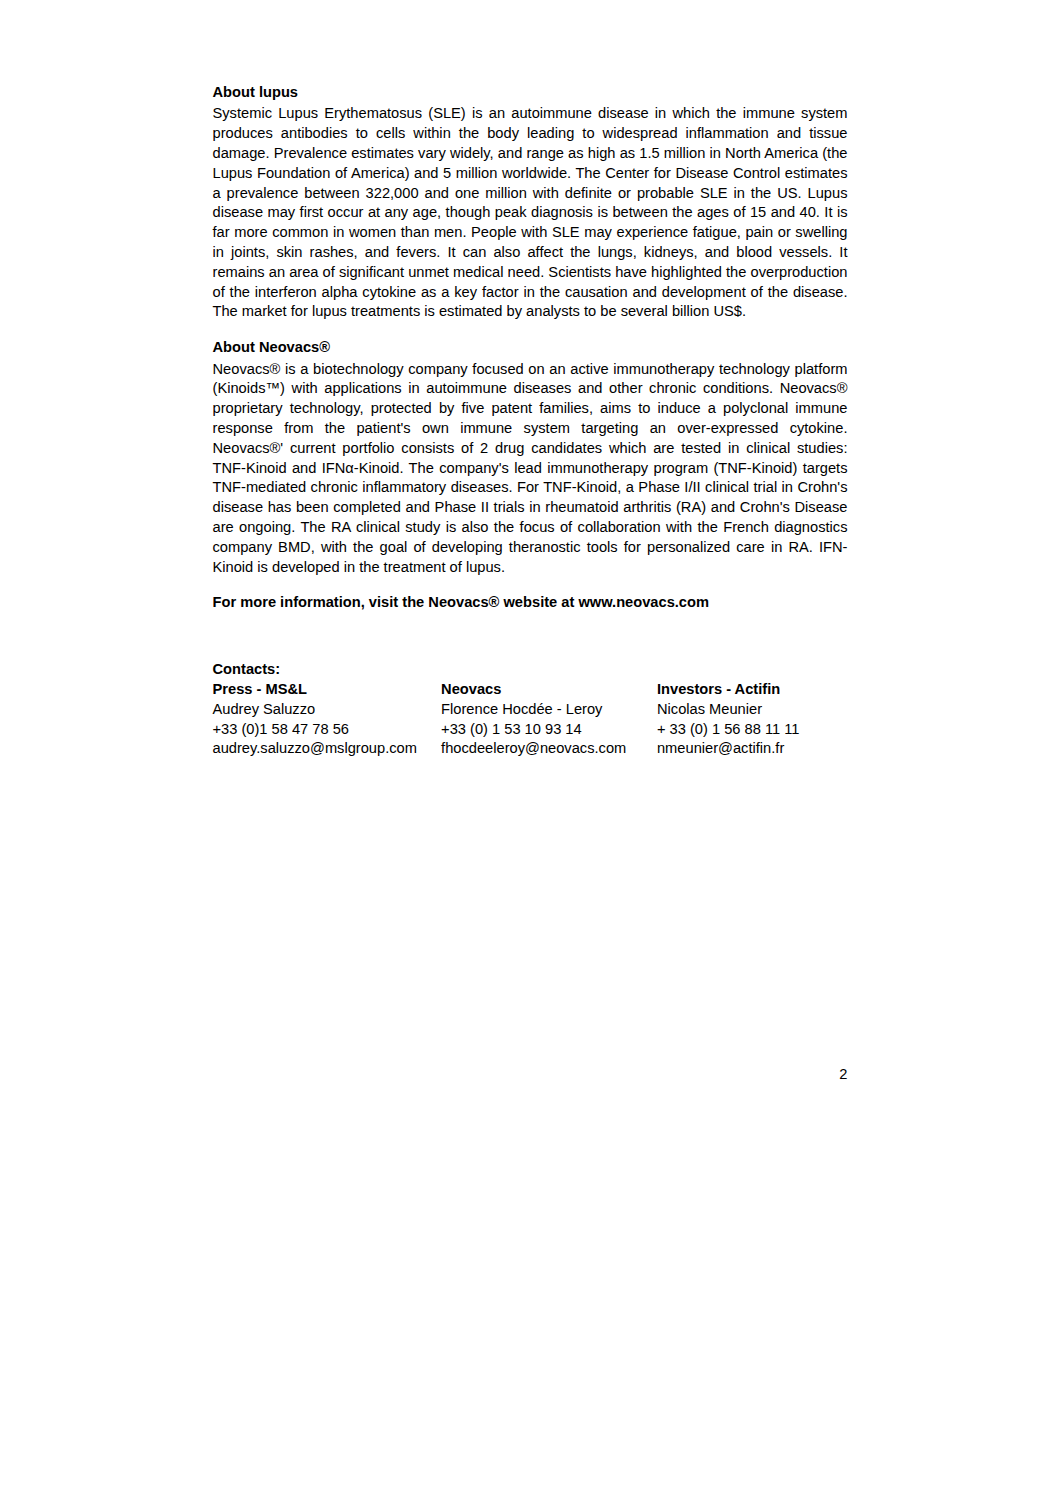About lupus
Systemic Lupus Erythematosus (SLE) is an autoimmune disease in which the immune system produces antibodies to cells within the body leading to widespread inflammation and tissue damage. Prevalence estimates vary widely, and range as high as 1.5 million in North America (the Lupus Foundation of America) and 5 million worldwide. The Center for Disease Control estimates a prevalence between 322,000 and one million with definite or probable SLE in the US. Lupus disease may first occur at any age, though peak diagnosis is between the ages of 15 and 40. It is far more common in women than men. People with SLE may experience fatigue, pain or swelling in joints, skin rashes, and fevers. It can also affect the lungs, kidneys, and blood vessels. It remains an area of significant unmet medical need. Scientists have highlighted the overproduction of the interferon alpha cytokine as a key factor in the causation and development of the disease. The market for lupus treatments is estimated by analysts to be several billion US$.
About Neovacs®
Neovacs® is a biotechnology company focused on an active immunotherapy technology platform (Kinoids™) with applications in autoimmune diseases and other chronic conditions. Neovacs® proprietary technology, protected by five patent families, aims to induce a polyclonal immune response from the patient's own immune system targeting an over-expressed cytokine. Neovacs®' current portfolio consists of 2 drug candidates which are tested in clinical studies: TNF-Kinoid and IFNα-Kinoid. The company's lead immunotherapy program (TNF-Kinoid) targets TNF-mediated chronic inflammatory diseases. For TNF-Kinoid, a Phase I/II clinical trial in Crohn's disease has been completed and Phase II trials in rheumatoid arthritis (RA) and Crohn's Disease are ongoing. The RA clinical study is also the focus of collaboration with the French diagnostics company BMD, with the goal of developing theranostic tools for personalized care in RA. IFN-Kinoid is developed in the treatment of lupus.
For more information, visit the Neovacs® website at www.neovacs.com
Contacts:
| Press - MS&L | Neovacs | Investors - Actifin |
| Audrey Saluzzo | Florence Hocdée - Leroy | Nicolas Meunier |
| +33 (0)1 58 47 78 56 | +33 (0) 1 53 10 93 14 | + 33 (0) 1 56 88 11 11 |
| audrey.saluzzo@mslgroup.com | fhocdeeleroy@neovacs.com | nmeunier@actifin.fr |
2